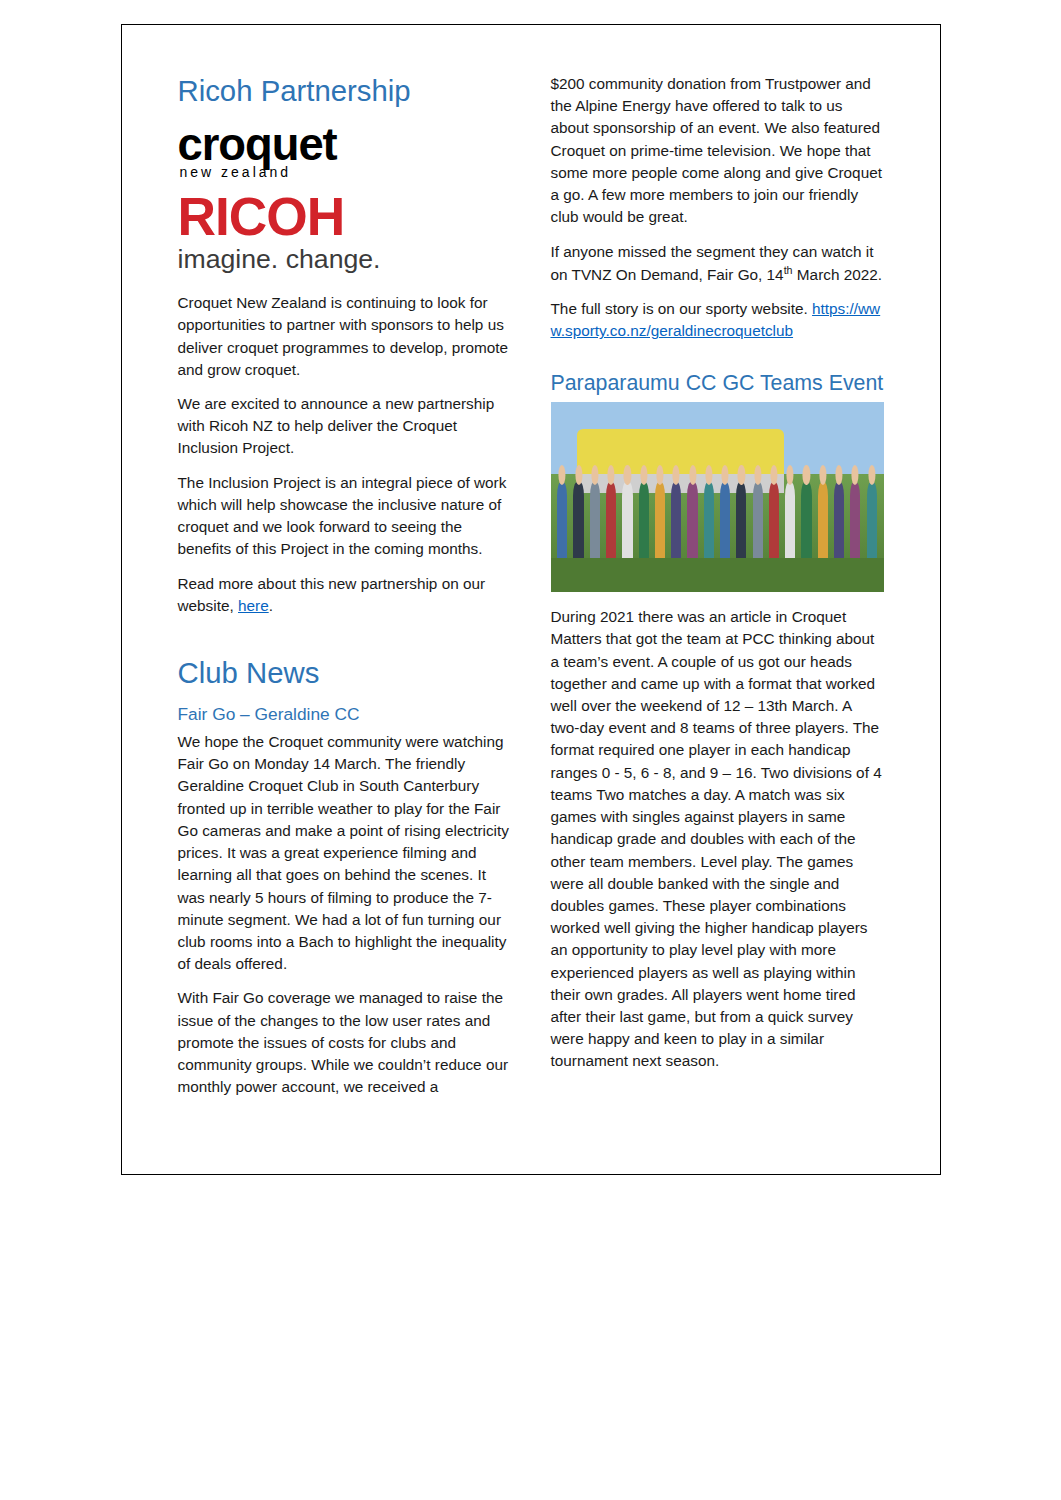Ricoh Partnership
croquet
new zealand
RICOH
imagine. change.
Croquet New Zealand is continuing to look for opportunities to partner with sponsors to help us deliver croquet programmes to develop, promote and grow croquet.
We are excited to announce a new partnership with Ricoh NZ to help deliver the Croquet Inclusion Project.
The Inclusion Project is an integral piece of work which will help showcase the inclusive nature of croquet and we look forward to seeing the benefits of this Project in the coming months.
Read more about this new partnership on our website, here.
Club News
Fair Go – Geraldine CC
We hope the Croquet community were watching Fair Go on Monday 14 March. The friendly Geraldine Croquet Club in South Canterbury fronted up in terrible weather to play for the Fair Go cameras and make a point of rising electricity prices. It was a great experience filming and learning all that goes on behind the scenes. It was nearly 5 hours of filming to produce the 7-minute segment. We had a lot of fun turning our club rooms into a Bach to highlight the inequality of deals offered.
With Fair Go coverage we managed to raise the issue of the changes to the low user rates and promote the issues of costs for clubs and community groups. While we couldn’t reduce our monthly power account, we received a
$200 community donation from Trustpower and the Alpine Energy have offered to talk to us about sponsorship of an event. We also featured Croquet on prime-time television. We hope that some more people come along and give Croquet a go. A few more members to join our friendly club would be great.
If anyone missed the segment they can watch it on TVNZ On Demand, Fair Go, 14th March 2022.
The full story is on our sporty website. https://www.sporty.co.nz/geraldinecroquetclub
Paraparaumu CC GC Teams Event
During 2021 there was an article in Croquet Matters that got the team at PCC thinking about a team’s event. A couple of us got our heads together and came up with a format that worked well over the weekend of 12 – 13th March. A two-day event and 8 teams of three players. The format required one player in each handicap ranges 0 - 5, 6 - 8, and 9 – 16. Two divisions of 4 teams Two matches a day. A match was six games with singles against players in same handicap grade and doubles with each of the other team members. Level play. The games were all double banked with the single and doubles games. These player combinations worked well giving the higher handicap players an opportunity to play level play with more experienced players as well as playing within their own grades. All players went home tired after their last game, but from a quick survey were happy and keen to play in a similar tournament next season.